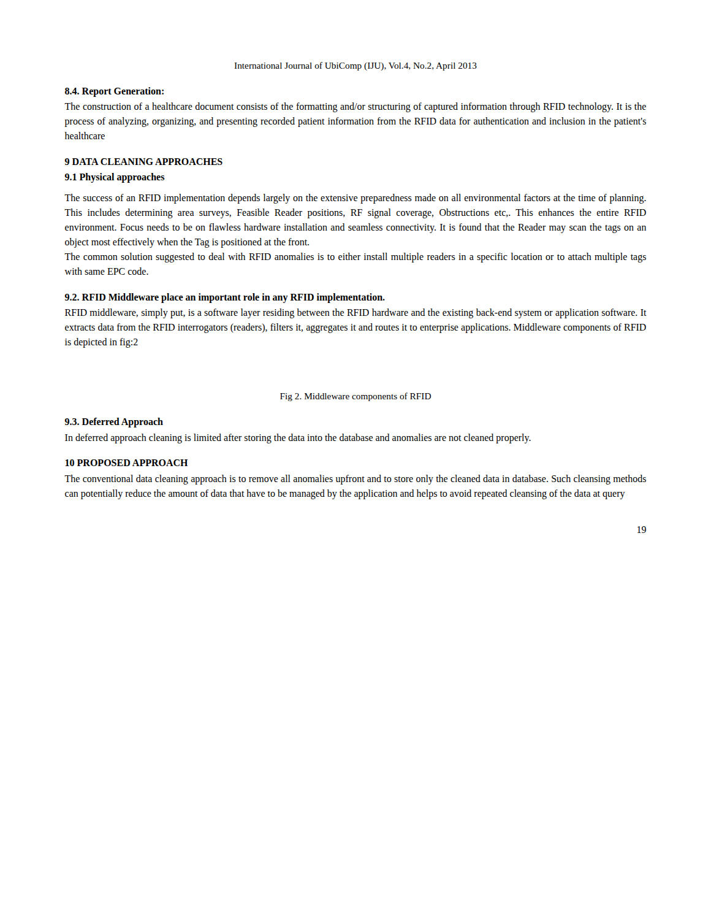International Journal of UbiComp (IJU), Vol.4, No.2, April 2013
8.4. Report Generation:
The construction of a healthcare document consists of the formatting and/or structuring of captured information through RFID technology. It is the process of analyzing, organizing, and presenting recorded patient information from the RFID data for authentication and inclusion in the patient's healthcare
9 DATA CLEANING APPROACHES
9.1 Physical approaches
The success of an RFID implementation depends largely on the extensive preparedness made on all environmental factors at the time of planning. This includes determining area surveys, Feasible Reader positions, RF signal coverage, Obstructions etc,. This enhances the entire RFID environment. Focus needs to be on flawless hardware installation and seamless connectivity. It is found that the Reader may scan the tags on an object most effectively when the Tag is positioned at the front.
The common solution suggested to deal with RFID anomalies is to either install multiple readers in a specific location or to attach multiple tags with same EPC code.
9.2. RFID Middleware place an important role in any RFID implementation.
RFID middleware, simply put, is a software layer residing between the RFID hardware and the existing back-end system or application software. It extracts data from the RFID interrogators (readers), filters it, aggregates it and routes it to enterprise applications. Middleware components of RFID is depicted in fig:2
Fig 2. Middleware components of RFID
9.3. Deferred Approach
In deferred approach cleaning is limited after storing the data into the database and anomalies are not cleaned properly.
10 PROPOSED APPROACH
The conventional data cleaning approach is to remove all anomalies upfront and to store only the cleaned data in database. Such cleansing methods can potentially reduce the amount of data that have to be managed by the application and helps to avoid repeated cleansing of the data at query
19